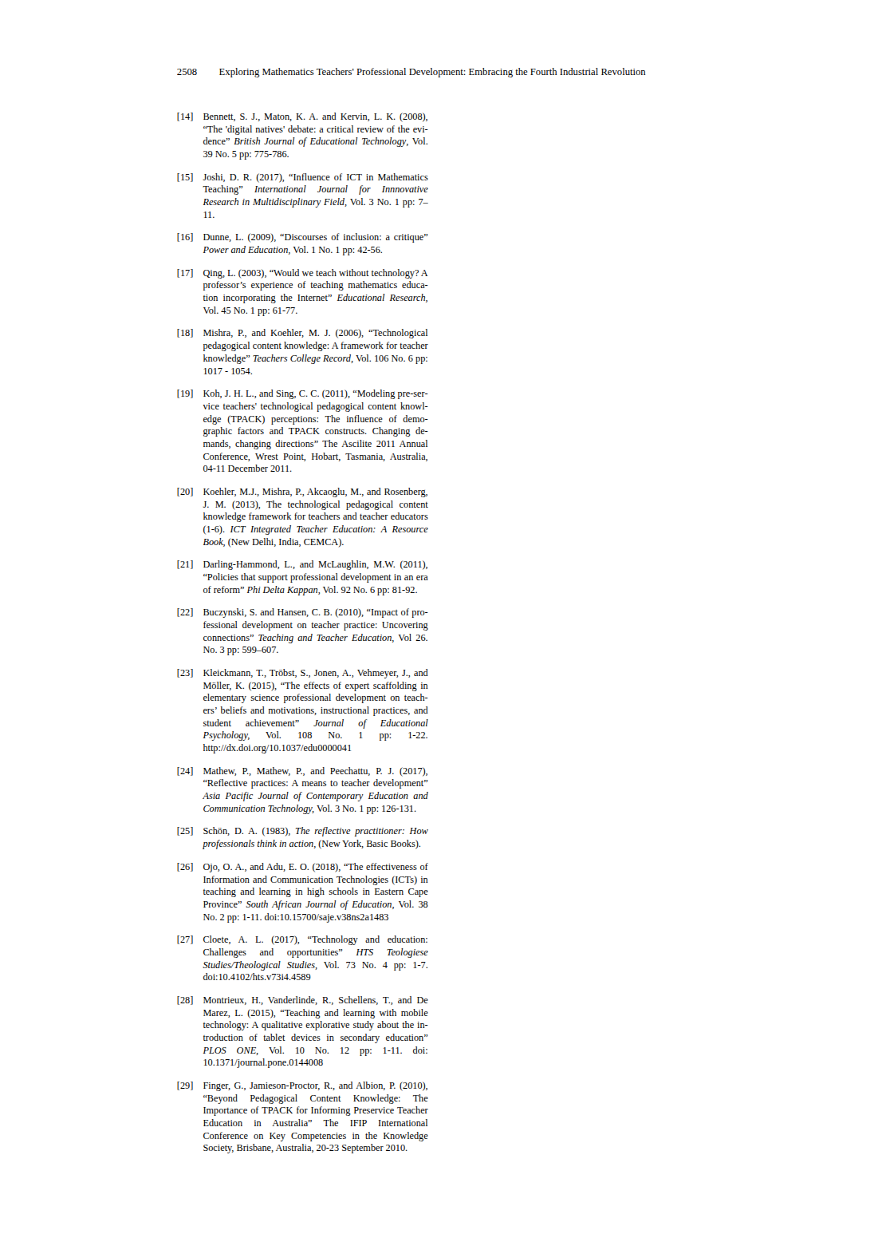2508 Exploring Mathematics Teachers' Professional Development: Embracing the Fourth Industrial Revolution
[14] Bennett, S. J., Maton, K. A. and Kervin, L. K. (2008), “The 'digital natives' debate: a critical review of the evidence” British Journal of Educational Technology, Vol. 39 No. 5 pp: 775-786.
[15] Joshi, D. R. (2017), “Influence of ICT in Mathematics Teaching” International Journal for Innnovative Research in Multidisciplinary Field, Vol. 3 No. 1 pp: 7–11.
[16] Dunne, L. (2009), “Discourses of inclusion: a critique” Power and Education, Vol. 1 No. 1 pp: 42-56.
[17] Qing, L. (2003), “Would we teach without technology? A professor’s experience of teaching mathematics education incorporating the Internet” Educational Research, Vol. 45 No. 1 pp: 61-77.
[18] Mishra, P., and Koehler, M. J. (2006), “Technological pedagogical content knowledge: A framework for teacher knowledge” Teachers College Record, Vol. 106 No. 6 pp: 1017 - 1054.
[19] Koh, J. H. L., and Sing, C. C. (2011), “Modeling pre-service teachers' technological pedagogical content knowledge (TPACK) perceptions: The influence of demographic factors and TPACK constructs. Changing demands, changing directions” The Ascilite 2011 Annual Conference, Wrest Point, Hobart, Tasmania, Australia, 04-11 December 2011.
[20] Koehler, M.J., Mishra, P., Akcaoglu, M., and Rosenberg, J. M. (2013), The technological pedagogical content knowledge framework for teachers and teacher educators (1-6). ICT Integrated Teacher Education: A Resource Book, (New Delhi, India, CEMCA).
[21] Darling-Hammond, L., and McLaughlin, M.W. (2011), “Policies that support professional development in an era of reform” Phi Delta Kappan, Vol. 92 No. 6 pp: 81-92.
[22] Buczynski, S. and Hansen, C. B. (2010), “Impact of professional development on teacher practice: Uncovering connections” Teaching and Teacher Education, Vol 26. No. 3 pp: 599–607.
[23] Kleickmann, T., Tröbst, S., Jonen, A., Vehmeyer, J., and Möller, K. (2015), “The effects of expert scaffolding in elementary science professional development on teachers’ beliefs and motivations, instructional practices, and student achievement” Journal of Educational Psychology, Vol. 108 No. 1 pp: 1-22. http://dx.doi.org/10.1037/edu0000041
[24] Mathew, P., Mathew, P., and Peechattu, P. J. (2017), “Reflective practices: A means to teacher development” Asia Pacific Journal of Contemporary Education and Communication Technology, Vol. 3 No. 1 pp: 126-131.
[25] Schön, D. A. (1983), The reflective practitioner: How professionals think in action, (New York, Basic Books).
[26] Ojo, O. A., and Adu, E. O. (2018), “The effectiveness of Information and Communication Technologies (ICTs) in teaching and learning in high schools in Eastern Cape Province” South African Journal of Education, Vol. 38 No. 2 pp: 1-11. doi:10.15700/saje.v38ns2a1483
[27] Cloete, A. L. (2017), “Technology and education: Challenges and opportunities” HTS Teologiese Studies/Theological Studies, Vol. 73 No. 4 pp: 1-7. doi:10.4102/hts.v73i4.4589
[28] Montrieux, H., Vanderlinde, R., Schellens, T., and De Marez, L. (2015), “Teaching and learning with mobile technology: A qualitative explorative study about the introduction of tablet devices in secondary education” PLOS ONE, Vol. 10 No. 12 pp: 1-11. doi: 10.1371/journal.pone.0144008
[29] Finger, G., Jamieson-Proctor, R., and Albion, P. (2010), “Beyond Pedagogical Content Knowledge: The Importance of TPACK for Informing Preservice Teacher Education in Australia” The IFIP International Conference on Key Competencies in the Knowledge Society, Brisbane, Australia, 20-23 September 2010.